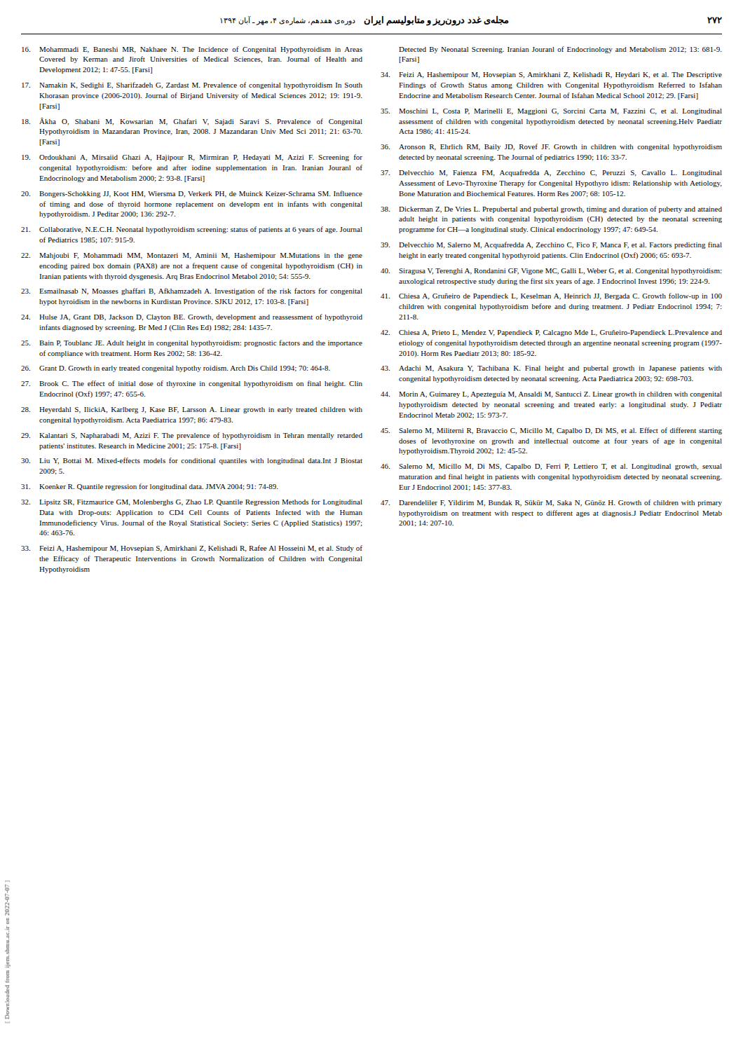۲۷۲
مجله‌ی غدد درون‌ریز و متابولیسم ایران دوره‌ی هفدهم، شماره‌ی ۴، مهر ـ آبان ۱۳۹۴
16. Mohammadi E, Baneshi MR, Nakhaee N. The Incidence of Congenital Hypothyroidism in Areas Covered by Kerman and Jiroft Universities of Medical Sciences, Iran. Journal of Health and Development 2012; 1: 47-55. [Farsi]
17. Namakin K, Sedighi E, Sharifzadeh G, Zardast M. Prevalence of congenital hypothyroidism In South Khorasan province (2006-2010). Journal of Birjand University of Medical Sciences 2012; 19: 191-9. [Farsi]
18. Âkha O, Shabani M, Kowsarian M, Ghafari V, Sajadi Saravi S. Prevalence of Congenital Hypothyroidism in Mazandaran Province, Iran, 2008. J Mazandaran Univ Med Sci 2011; 21: 63-70. [Farsi]
19. Ordoukhani A, Mirsaiid Ghazi A, Hajipour R, Mirmiran P, Hedayati M, Azizi F. Screening for congenital hypothyroidism: before and after iodine supplementation in Iran. Iranian Jouranl of Endocrinology and Metabolism 2000; 2: 93-8. [Farsi]
20. Bongers-Schokking JJ, Koot HM, Wiersma D, Verkerk PH, de Muinck Keizer-Schrama SM. Influence of timing and dose of thyroid hormone replacement on developm ent in infants with congenital hypothyroidism. J Peditar 2000; 136: 292-7.
21. Collaborative, N.E.C.H. Neonatal hypothyroidism screening: status of patients at 6 years of age. Journal of Pediatrics 1985; 107: 915-9.
22. Mahjoubi F, Mohammadi MM, Montazeri M, Aminii M, Hashemipour M.Mutations in the gene encoding paired box domain (PAX8) are not a frequent cause of congenital hypothyroidism (CH) in Iranian patients with thyroid dysgenesis. Arq Bras Endocrinol Metabol 2010; 54: 555-9.
23. Esmailnasab N, Moasses ghaffari B, Afkhamzadeh A. Investigation of the risk factors for congenital hypot hyroidism in the newborns in Kurdistan Province. SJKU 2012, 17: 103-8. [Farsi]
24. Hulse JA, Grant DB, Jackson D, Clayton BE. Growth, development and reassessment of hypothyroid infants diagnosed by screening. Br Med J (Clin Res Ed) 1982; 284: 1435-7.
25. Bain P, Toublanc JE. Adult height in congenital hypothyroidism: prognostic factors and the importance of compliance with treatment. Horm Res 2002; 58: 136-42.
26. Grant D. Growth in early treated congenital hypothy roidism. Arch Dis Child 1994; 70: 464-8.
27. Brook C. The effect of initial dose of thyroxine in congenital hypothyroidism on final height. Clin Endocrinol (Oxf) 1997; 47: 655-6.
28. Heyerdahl S, IlickiA, Karlberg J, Kase BF, Larsson A. Linear growth in early treated children with congenital hypothyroidism. Acta Paediatrica 1997; 86: 479-83.
29. Kalantari S, Napharabadi M, Azizi F. The prevalence of hypothyroidism in Tehran mentally retarded patients' institutes. Research in Medicine 2001; 25: 175-8. [Farsi]
30. Liu Y, Bottai M. Mixed-effects models for conditional quantiles with longitudinal data.Int J Biostat 2009; 5.
31. Koenker R. Quantile regression for longitudinal data. JMVA 2004; 91: 74-89.
32. Lipsitz SR, Fitzmaurice GM, Molenberghs G, Zhao LP. Quantile Regression Methods for Longitudinal Data with Drop-outs: Application to CD4 Cell Counts of Patients Infected with the Human Immunodeficiency Virus. Journal of the Royal Statistical Society: Series C (Applied Statistics) 1997; 46: 463-76.
33. Feizi A, Hashemipour M, Hovsepian S, Amirkhani Z, Kelishadi R, Rafee Al Hosseini M, et al. Study of the Efficacy of Therapeutic Interventions in Growth Normalization of Children with Congenital Hypothyroidism
Detected By Neonatal Screening. Iranian Jouranl of Endocrinology and Metabolism 2012; 13: 681-9. [Farsi]
34. Feizi A, Hashemipour M, Hovsepian S, Amirkhani Z, Kelishadi R, Heydari K, et al. The Descriptive Findings of Growth Status among Children with Congenital Hypothyroidism Referred to Isfahan Endocrine and Metabolism Research Center. Journal of Isfahan Medical School 2012; 29. [Farsi]
35. Moschini L, Costa P, Marinelli E, Maggioni G, Sorcini Carta M, Fazzini C, et al. Longitudinal assessment of children with congenital hypothyroidism detected by neonatal screening.Helv Paediatr Acta 1986; 41: 415-24.
36. Aronson R, Ehrlich RM, Baily JD, Rovef JF. Growth in children with congenital hypothyroidism detected by neonatal screening. The Journal of pediatrics 1990; 116: 33-7.
37. Delvecchio M, Faienza FM, Acquafredda A, Zecchino C, Peruzzi S, Cavallo L. Longitudinal Assessment of Levo-Thyroxine Therapy for Congenital Hypothyro idism: Relationship with Aetiology, Bone Maturation and Biochemical Features. Horm Res 2007; 68: 105-12.
38. Dickerman Z, De Vries L. Prepubertal and pubertal growth, timing and duration of puberty and attained adult height in patients with congenital hypothyroidism (CH) detected by the neonatal screening programme for CH—a longitudinal study. Clinical endocrinology 1997; 47: 649-54.
39. Delvecchio M, Salerno M, Acquafredda A, Zecchino C, Fico F, Manca F, et al. Factors predicting final height in early treated congenital hypothyroid patients. Clin Endocrinol (Oxf) 2006; 65: 693-7.
40. Siragusa V, Terenghi A, Rondanini GF, Vigone MC, Galli L, Weber G, et al. Congenital hypothyroidism: auxological retrospective study during the first six years of age. J Endocrinol Invest 1996; 19: 224-9.
41. Chiesa A, Gruñeiro de Papendieck L, Keselman A, Heinrich JJ, Bergada C. Growth follow-up in 100 children with congenital hypothyroidism before and during treatment. J Pediatr Endocrinol 1994; 7: 211-8.
42. Chiesa A, Prieto L, Mendez V, Papendieck P, Calcagno Mde L, Gruñeiro-Papendieck L.Prevalence and etiology of congenital hypothyroidism detected through an argentine neonatal screening program (1997-2010). Horm Res Paediatr 2013; 80: 185-92.
43. Adachi M, Asakura Y, Tachibana K. Final height and pubertal growth in Japanese patients with congenital hypothyroidism detected by neonatal screening. Acta Paediatrica 2003; 92: 698-703.
44. Morin A, Guimarey L, Apezteguía M, Ansaldi M, Santucci Z. Linear growth in children with congenital hypothyroidism detected by neonatal screening and treated early: a longitudinal study. J Pediatr Endocrinol Metab 2002; 15: 973-7.
45. Salerno M, Militerni R, Bravaccio C, Micillo M, Capalbo D, Di MS, et al. Effect of different starting doses of levothyroxine on growth and intellectual outcome at four years of age in congenital hypothyroidism.Thyroid 2002; 12: 45-52.
46. Salerno M, Micillo M, Di MS, Capalbo D, Ferri P, Lettiero T, et al. Longitudinal growth, sexual maturation and final height in patients with congenital hypothyroidism detected by neonatal screening. Eur J Endocrinol 2001; 145: 377-83.
47. Darendeliler F, Yildirim M, Bundak R, Sükür M, Saka N, Günöz H. Growth of children with primary hypothyroidism on treatment with respect to different ages at diagnosis.J Pediatr Endocrinol Metab 2001; 14: 207-10.
[ Downloaded from ijem.sbmu.ac.ir on 2022-07-07 ]